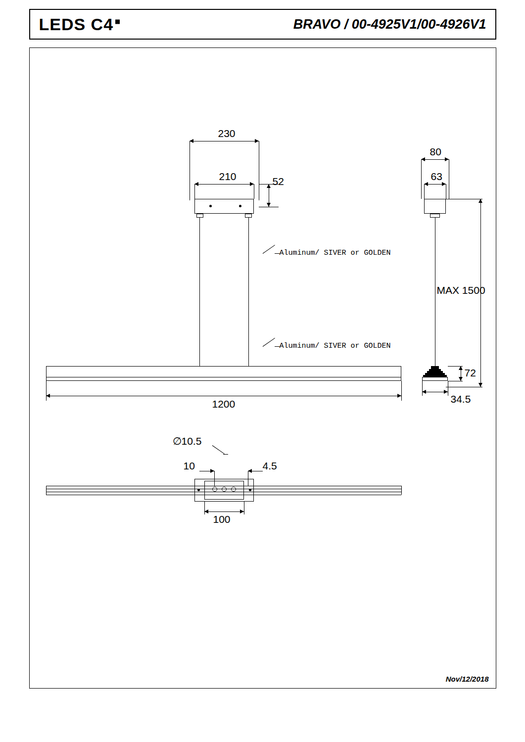LEDS C4
BRAVO / 00-4925V1/00-4926V1
Nov/12/2018
========================================================= FRONT ELEVATION (left / centre of sheet) =========================================================
230
210
52
Aluminum/ SIVER or GOLDEN
Aluminum/ SIVER or GOLDEN
1200
========================================================= SIDE ELEVATION (right of sheet) =========================================================
80
63
MAX 1500
72
34.5
========================================================= PLAN VIEW (bottom) =========================================================
∅10.5
4.5
10
100